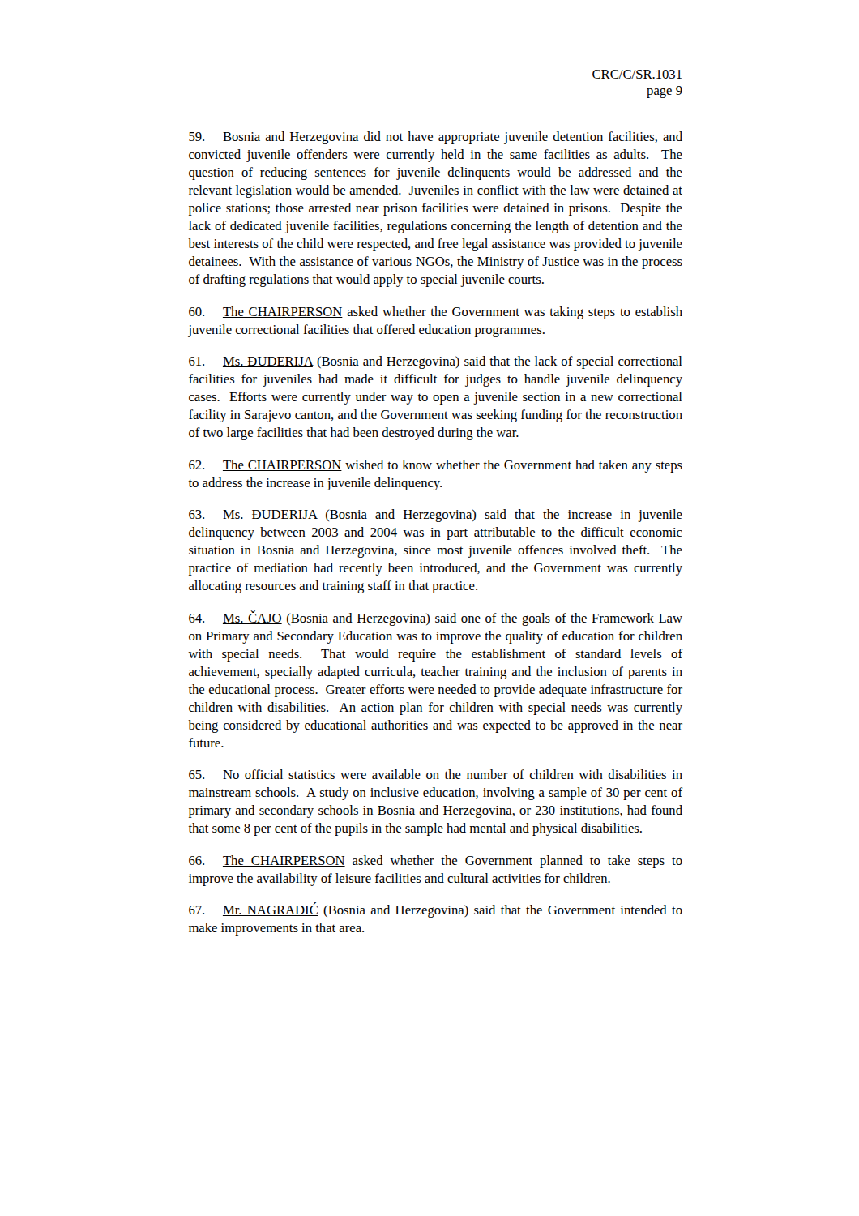CRC/C/SR.1031 page 9
59. Bosnia and Herzegovina did not have appropriate juvenile detention facilities, and convicted juvenile offenders were currently held in the same facilities as adults. The question of reducing sentences for juvenile delinquents would be addressed and the relevant legislation would be amended. Juveniles in conflict with the law were detained at police stations; those arrested near prison facilities were detained in prisons. Despite the lack of dedicated juvenile facilities, regulations concerning the length of detention and the best interests of the child were respected, and free legal assistance was provided to juvenile detainees. With the assistance of various NGOs, the Ministry of Justice was in the process of drafting regulations that would apply to special juvenile courts.
60. The CHAIRPERSON asked whether the Government was taking steps to establish juvenile correctional facilities that offered education programmes.
61. Ms. ĐUDERIJA (Bosnia and Herzegovina) said that the lack of special correctional facilities for juveniles had made it difficult for judges to handle juvenile delinquency cases. Efforts were currently under way to open a juvenile section in a new correctional facility in Sarajevo canton, and the Government was seeking funding for the reconstruction of two large facilities that had been destroyed during the war.
62. The CHAIRPERSON wished to know whether the Government had taken any steps to address the increase in juvenile delinquency.
63. Ms. ĐUDERIJA (Bosnia and Herzegovina) said that the increase in juvenile delinquency between 2003 and 2004 was in part attributable to the difficult economic situation in Bosnia and Herzegovina, since most juvenile offences involved theft. The practice of mediation had recently been introduced, and the Government was currently allocating resources and training staff in that practice.
64. Ms. ČAJO (Bosnia and Herzegovina) said one of the goals of the Framework Law on Primary and Secondary Education was to improve the quality of education for children with special needs. That would require the establishment of standard levels of achievement, specially adapted curricula, teacher training and the inclusion of parents in the educational process. Greater efforts were needed to provide adequate infrastructure for children with disabilities. An action plan for children with special needs was currently being considered by educational authorities and was expected to be approved in the near future.
65. No official statistics were available on the number of children with disabilities in mainstream schools. A study on inclusive education, involving a sample of 30 per cent of primary and secondary schools in Bosnia and Herzegovina, or 230 institutions, had found that some 8 per cent of the pupils in the sample had mental and physical disabilities.
66. The CHAIRPERSON asked whether the Government planned to take steps to improve the availability of leisure facilities and cultural activities for children.
67. Mr. NAGRADIĆ (Bosnia and Herzegovina) said that the Government intended to make improvements in that area.